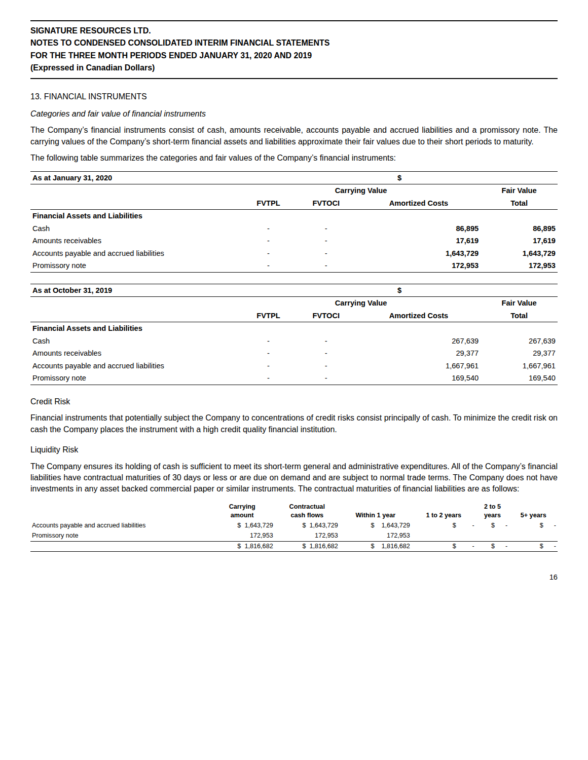SIGNATURE RESOURCES LTD.
NOTES TO CONDENSED CONSOLIDATED INTERIM FINANCIAL STATEMENTS
FOR THE THREE MONTH PERIODS ENDED JANUARY 31, 2020 AND 2019
(Expressed in Canadian Dollars)
13. FINANCIAL INSTRUMENTS
Categories and fair value of financial instruments
The Company’s financial instruments consist of cash, amounts receivable, accounts payable and accrued liabilities and a promissory note. The carrying values of the Company’s short-term financial assets and liabilities approximate their fair values due to their short periods to maturity.
The following table summarizes the categories and fair values of the Company’s financial instruments:
| As at January 31, 2020 | $ |
| --- | --- |
| | Carrying Value | Fair Value |
| | FVTPL | FVTOCI | Amortized Costs | Total |
| Financial Assets and Liabilities | | | | |
| Cash | - | - | 86,895 | 86,895 |
| Amounts receivables | - | - | 17,619 | 17,619 |
| Accounts payable and accrued liabilities | - | - | 1,643,729 | 1,643,729 |
| Promissory note | - | - | 172,953 | 172,953 |
| As at October 31, 2019 | $ |
| --- | --- |
| | Carrying Value | Fair Value |
| | FVTPL | FVTOCI | Amortized Costs | Total |
| Financial Assets and Liabilities | | | | |
| Cash | - | - | 267,639 | 267,639 |
| Amounts receivables | - | - | 29,377 | 29,377 |
| Accounts payable and accrued liabilities | - | - | 1,667,961 | 1,667,961 |
| Promissory note | - | - | 169,540 | 169,540 |
Credit Risk
Financial instruments that potentially subject the Company to concentrations of credit risks consist principally of cash. To minimize the credit risk on cash the Company places the instrument with a high credit quality financial institution.
Liquidity Risk
The Company ensures its holding of cash is sufficient to meet its short-term general and administrative expenditures. All of the Company’s financial liabilities have contractual maturities of 30 days or less or are due on demand and are subject to normal trade terms. The Company does not have investments in any asset backed commercial paper or similar instruments. The contractual maturities of financial liabilities are as follows:
| | Carrying amount | Contractual cash flows | Within 1 year | 1 to 2 years | 2 to 5 years | 5+ years |
| --- | --- | --- | --- | --- | --- | --- |
| Accounts payable and accrued liabilities | $ 1,643,729 | $ 1,643,729 | $ 1,643,729 | $ - | $ - | $ - |
| Promissory note | 172,953 | 172,953 | 172,953 | | | |
| | $ 1,816,682 | $ 1,816,682 | $ 1,816,682 | $ - | $ - | $ - |
16